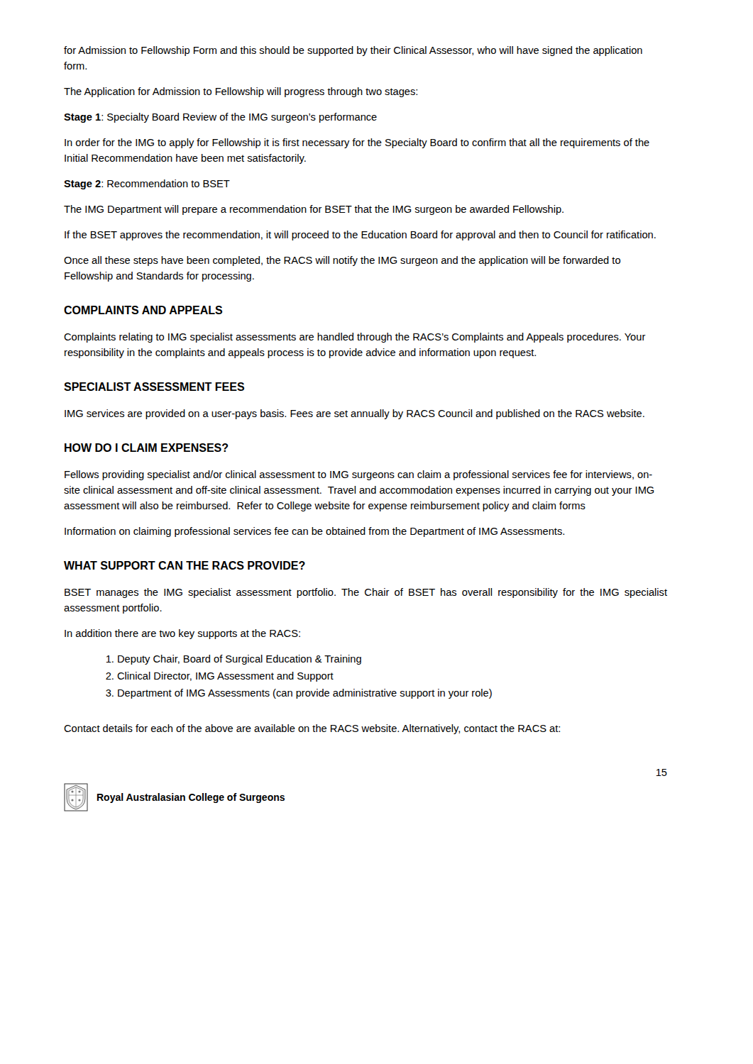for Admission to Fellowship Form and this should be supported by their Clinical Assessor, who will have signed the application form.
The Application for Admission to Fellowship will progress through two stages:
Stage 1: Specialty Board Review of the IMG surgeon’s performance
In order for the IMG to apply for Fellowship it is first necessary for the Specialty Board to confirm that all the requirements of the Initial Recommendation have been met satisfactorily.
Stage 2: Recommendation to BSET
The IMG Department will prepare a recommendation for BSET that the IMG surgeon be awarded Fellowship.
If the BSET approves the recommendation, it will proceed to the Education Board for approval and then to Council for ratification.
Once all these steps have been completed, the RACS will notify the IMG surgeon and the application will be forwarded to Fellowship and Standards for processing.
Complaints and Appeals
Complaints relating to IMG specialist assessments are handled through the RACS’s Complaints and Appeals procedures. Your responsibility in the complaints and appeals process is to provide advice and information upon request.
Specialist Assessment Fees
IMG services are provided on a user-pays basis. Fees are set annually by RACS Council and published on the RACS website.
How do I claim expenses?
Fellows providing specialist and/or clinical assessment to IMG surgeons can claim a professional services fee for interviews, on-site clinical assessment and off-site clinical assessment. Travel and accommodation expenses incurred in carrying out your IMG assessment will also be reimbursed. Refer to College website for expense reimbursement policy and claim forms
Information on claiming professional services fee can be obtained from the Department of IMG Assessments.
What support can the RACS provide?
BSET manages the IMG specialist assessment portfolio. The Chair of BSET has overall responsibility for the IMG specialist assessment portfolio.
In addition there are two key supports at the RACS:
Deputy Chair, Board of Surgical Education & Training
Clinical Director, IMG Assessment and Support
Department of IMG Assessments (can provide administrative support in your role)
Contact details for each of the above are available on the RACS website. Alternatively, contact the RACS at:
15
Royal Australasian College of Surgeons